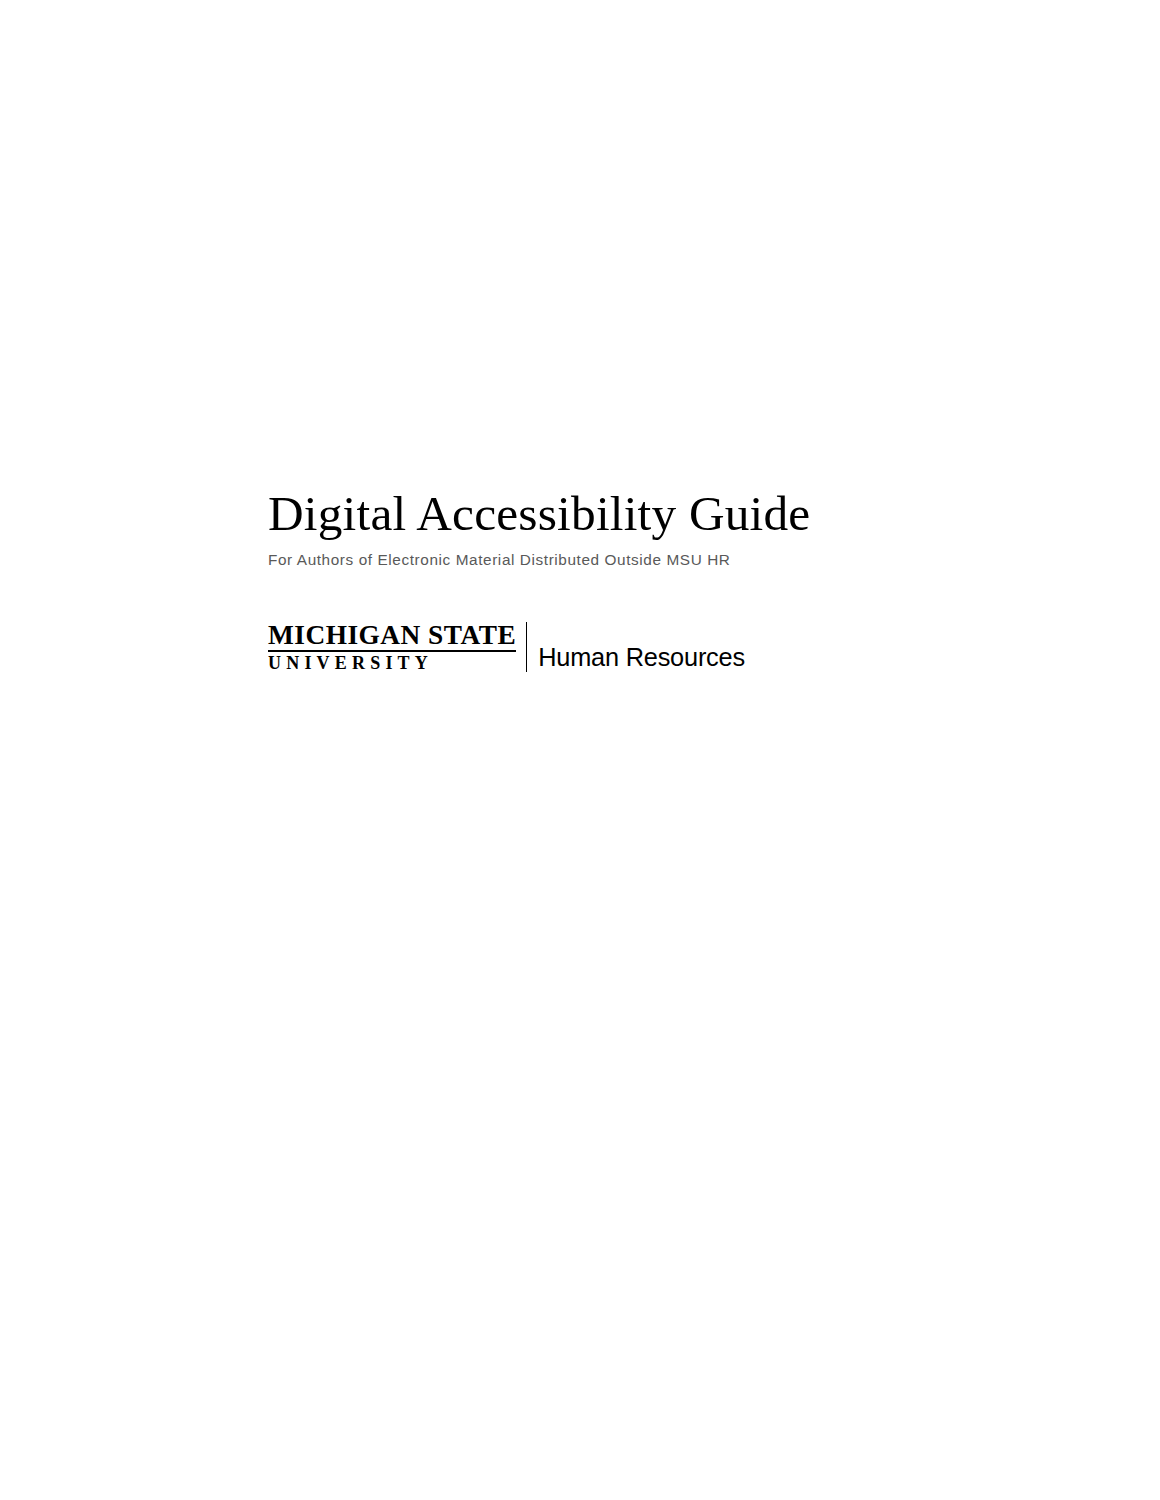Digital Accessibility Guide
For Authors of Electronic Material Distributed Outside MSU HR
MICHIGAN STATE UNIVERSITY
Human Resources